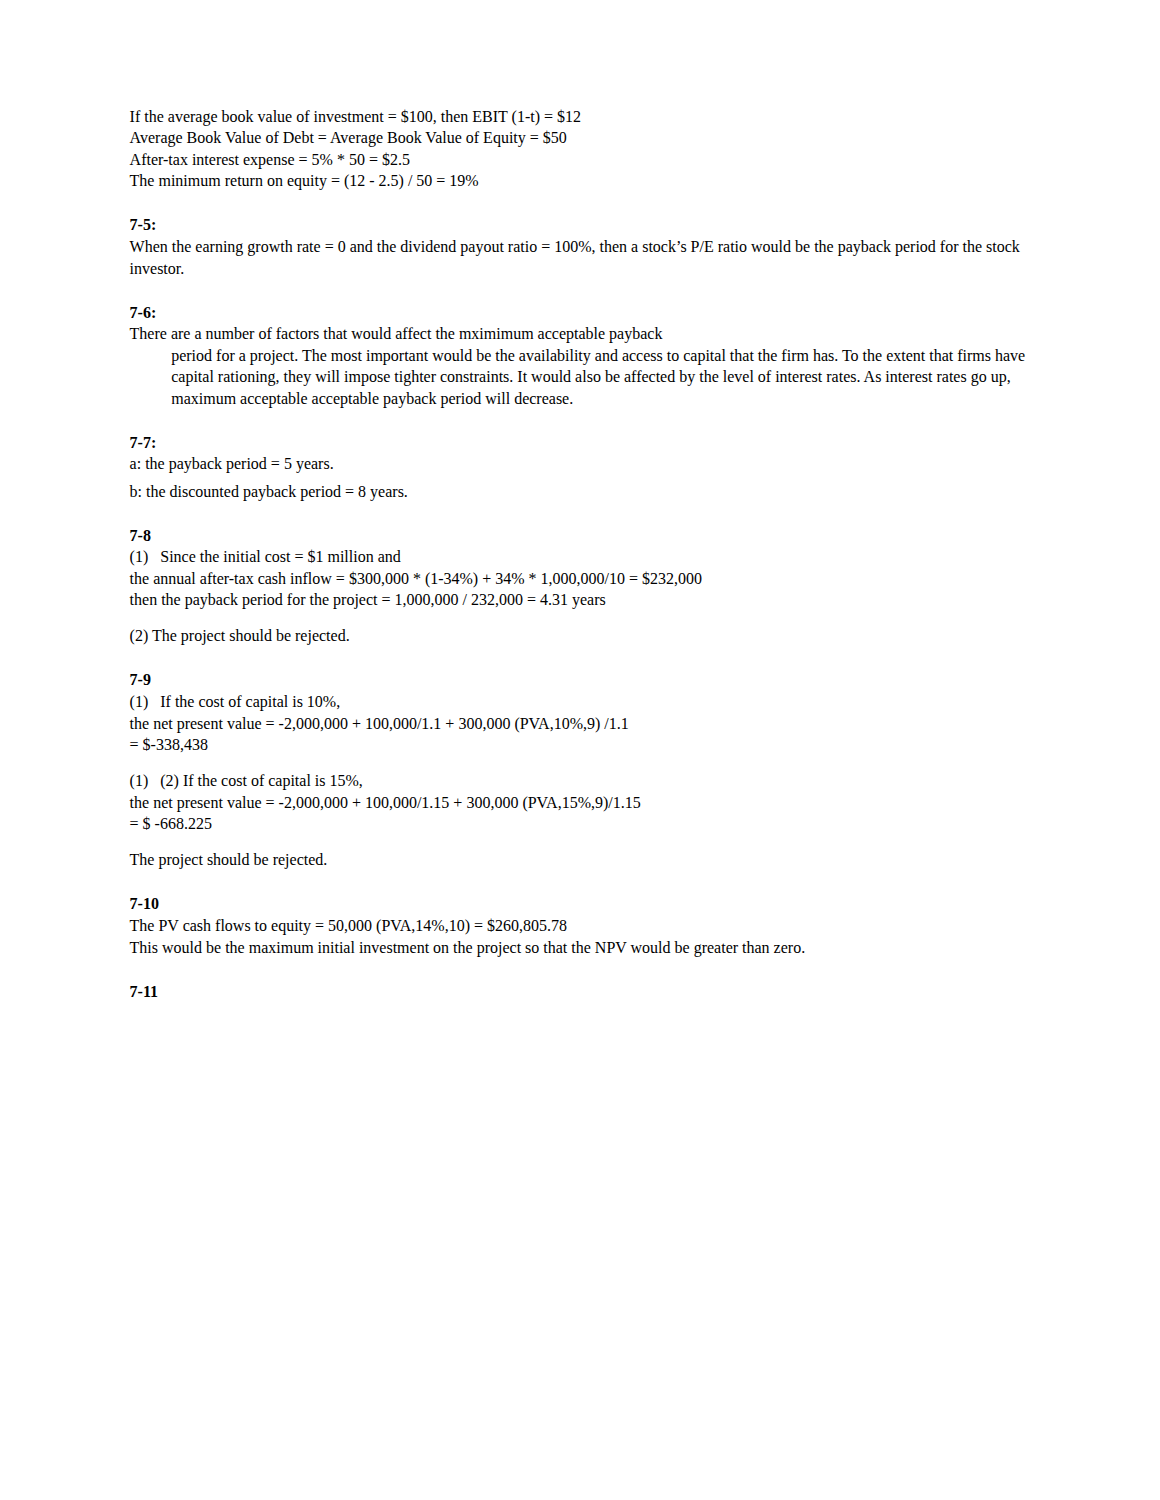If the average book value of investment = $100, then EBIT (1-t) = $12
Average Book Value of Debt = Average Book Value of Equity = $50
After-tax interest expense = 5% * 50 = $2.5
The minimum return on equity = (12 - 2.5) / 50 = 19%
7-5:
When the earning growth rate = 0 and the dividend payout ratio = 100%, then a stock’s P/E ratio would be the payback period for the stock investor.
7-6:
There are a number of factors that would affect the mximimum acceptable payback
period for a project. The most important would be the availability and access to capital that the firm has. To the extent that firms have capital rationing, they will impose tighter constraints. It would also be affected by the level of interest rates. As interest rates go up, maximum acceptable acceptable payback period will decrease.
7-7:
a: the payback period = 5 years.
b: the discounted payback period = 8 years.
7-8
(1) Since the initial cost = $1 million and
the annual after-tax cash inflow = $300,000 * (1-34%) + 34% * 1,000,000/10 = $232,000
then the payback period for the project = 1,000,000 / 232,000 = 4.31 years
(2) The project should be rejected.
7-9
(1) If the cost of capital is 10%,
the net present value = -2,000,000 + 100,000/1.1 + 300,000 (PVA,10%,9) /1.1
= $-338,438
(1) (2) If the cost of capital is 15%,
the net present value = -2,000,000 + 100,000/1.15 + 300,000 (PVA,15%,9)/1.15
= $ -668.225
The project should be rejected.
7-10
The PV cash flows to equity = 50,000 (PVA,14%,10) = $260,805.78
This would be the maximum initial investment on the project so that the NPV would be greater than zero.
7-11